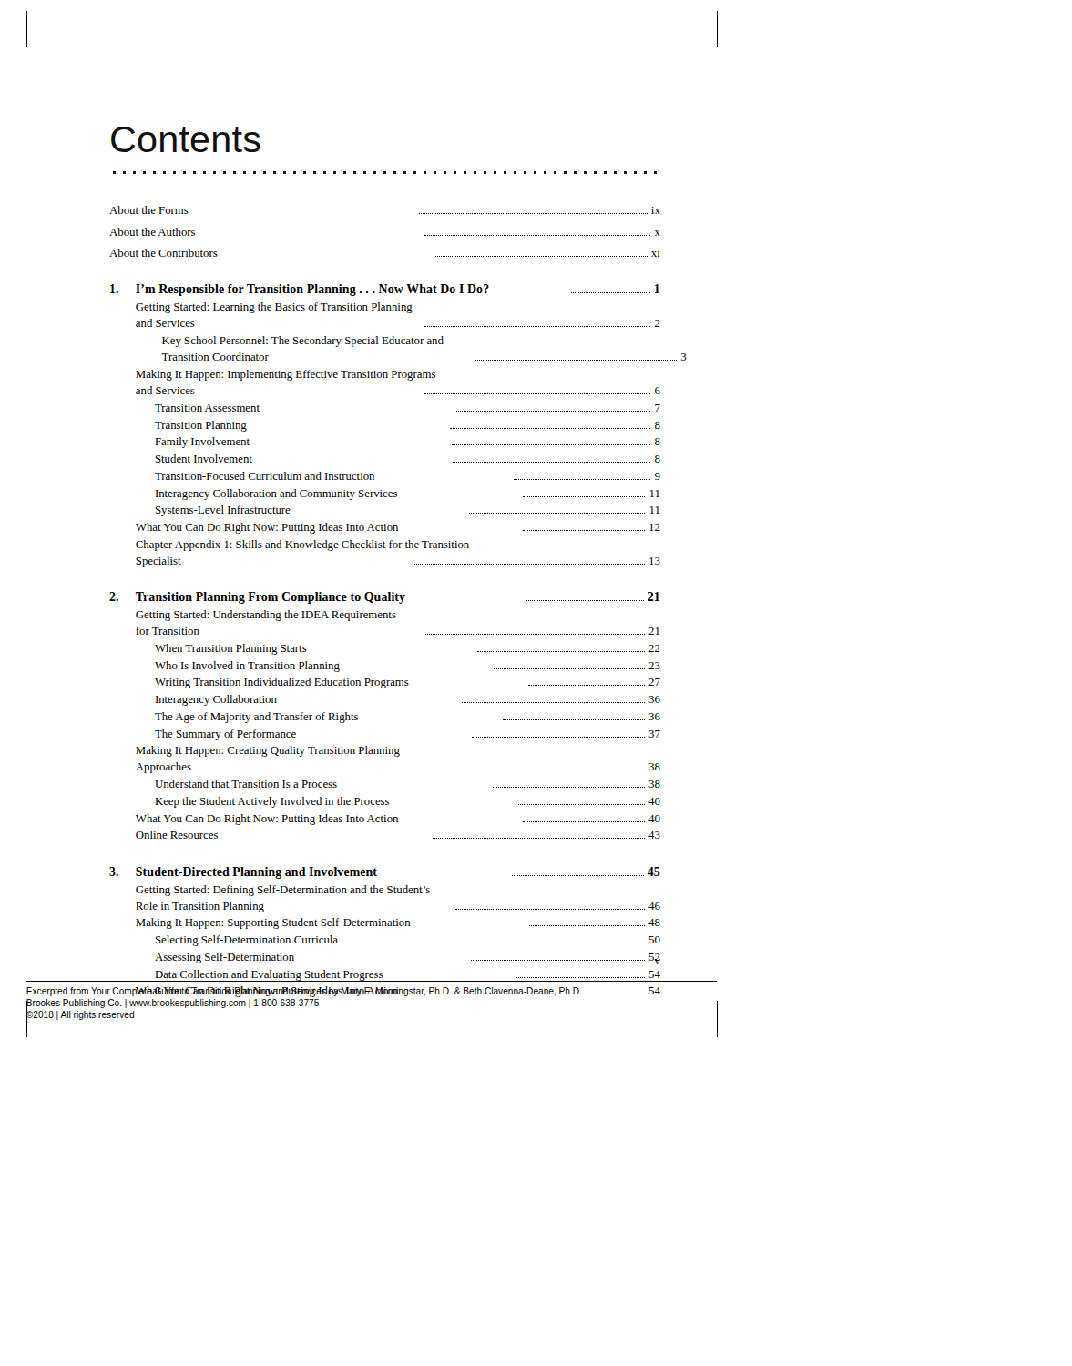Contents
About the Forms ix
About the Authors x
About the Contributors xi
1. I’m Responsible for Transition Planning . . . Now What Do I Do? 1
Getting Started: Learning the Basics of Transition Planning
and Services 2
Key School Personnel: The Secondary Special Educator and
Transition Coordinator 3
Making It Happen: Implementing Effective Transition Programs
and Services 6
Transition Assessment 7
Transition Planning 8
Family Involvement 8
Student Involvement 8
Transition-Focused Curriculum and Instruction 9
Interagency Collaboration and Community Services 11
Systems-Level Infrastructure 11
What You Can Do Right Now: Putting Ideas Into Action 12
Chapter Appendix 1: Skills and Knowledge Checklist for the Transition
Specialist 13
2. Transition Planning From Compliance to Quality 21
Getting Started: Understanding the IDEA Requirements
for Transition 21
When Transition Planning Starts 22
Who Is Involved in Transition Planning 23
Writing Transition Individualized Education Programs 27
Interagency Collaboration 36
The Age of Majority and Transfer of Rights 36
The Summary of Performance 37
Making It Happen: Creating Quality Transition Planning
Approaches 38
Understand that Transition Is a Process 38
Keep the Student Actively Involved in the Process 40
What You Can Do Right Now: Putting Ideas Into Action 40
Online Resources 43
3. Student-Directed Planning and Involvement 45
Getting Started: Defining Self-Determination and the Student’s
Role in Transition Planning 46
Making It Happen: Supporting Student Self-Determination 48
Selecting Self-Determination Curricula 50
Assessing Self-Determination 52
Data Collection and Evaluating Student Progress 54
What You Can Do Right Now: Putting Ideas Into Action 54
v
Excerpted from Your Complete Guide to Transition Planning and Services by Mary E. Morningstar, Ph.D. & Beth Clavenna-Deane, Ph.D.
Brookes Publishing Co. | www.brookespublishing.com | 1-800-638-3775
©2018 | All rights reserved